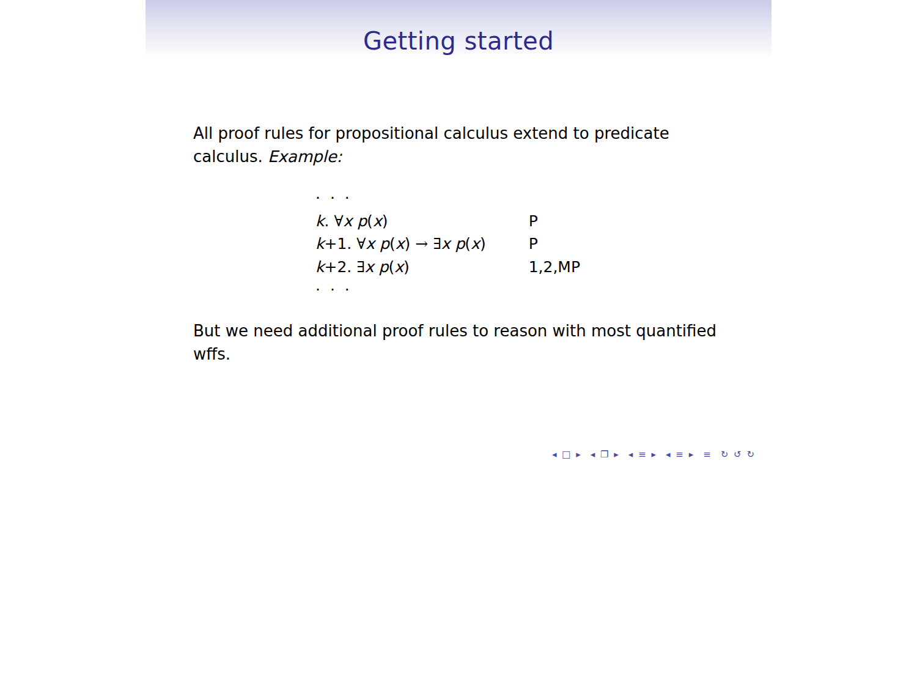Getting started
All proof rules for propositional calculus extend to predicate calculus. Example:
· · ·
| k . ∀ x p ( x ) | P |
| k +1. ∀ x p ( x ) → ∃ x p ( x ) | P |
| k +2. ∃ x p ( x ) | 1,2,MP |
· · ·
But we need additional proof rules to reason with most quantified wffs.
◂ □ ▸ ◂ ❐ ▸ ◂ ≡ ▸ ◂ ≡ ▸ ≡ ↻ ↺ ↻